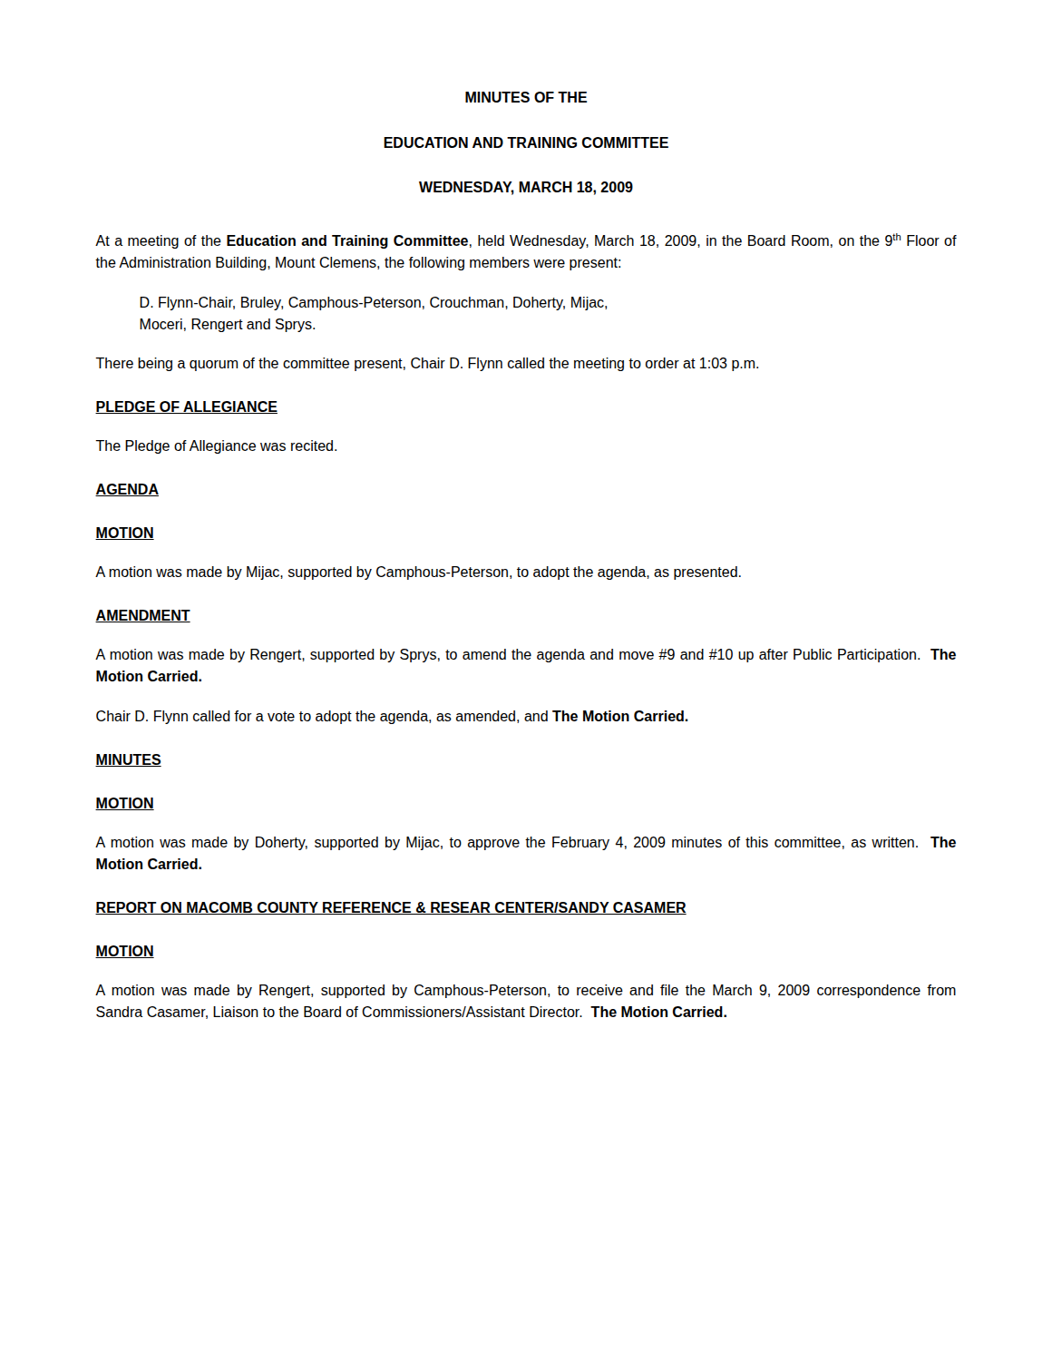MINUTES OF THE
EDUCATION AND TRAINING COMMITTEE
WEDNESDAY, MARCH 18, 2009
At a meeting of the Education and Training Committee, held Wednesday, March 18, 2009, in the Board Room, on the 9th Floor of the Administration Building, Mount Clemens, the following members were present:
D. Flynn-Chair, Bruley, Camphous-Peterson, Crouchman, Doherty, Mijac,
Moceri, Rengert and Sprys.
There being a quorum of the committee present, Chair D. Flynn called the meeting to order at 1:03 p.m.
PLEDGE OF ALLEGIANCE
The Pledge of Allegiance was recited.
AGENDA
MOTION
A motion was made by Mijac, supported by Camphous-Peterson, to adopt the agenda, as presented.
AMENDMENT
A motion was made by Rengert, supported by Sprys, to amend the agenda and move #9 and #10 up after Public Participation. The Motion Carried.
Chair D. Flynn called for a vote to adopt the agenda, as amended, and The Motion Carried.
MINUTES
MOTION
A motion was made by Doherty, supported by Mijac, to approve the February 4, 2009 minutes of this committee, as written. The Motion Carried.
REPORT ON MACOMB COUNTY REFERENCE & RESEAR CENTER/SANDY CASAMER
MOTION
A motion was made by Rengert, supported by Camphous-Peterson, to receive and file the March 9, 2009 correspondence from Sandra Casamer, Liaison to the Board of Commissioners/Assistant Director. The Motion Carried.